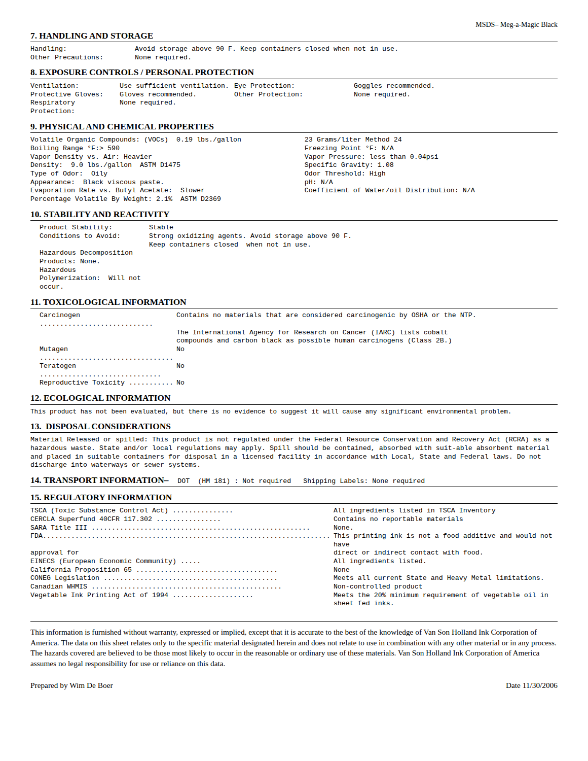MSDS– Meg-a-Magic Black
7. HANDLING AND STORAGE
| Handling: | Avoid storage above 90 F. Keep containers closed when not in use. |
| Other Precautions: | None required. |
8. EXPOSURE CONTROLS / PERSONAL PROTECTION
| Ventilation: | Use sufficient ventilation. | Eye Protection: | Goggles recommended. |
| Protective Gloves: | Gloves recommended. | Other Protection: | None required. |
| Respiratory Protection: | None required. | | |
9. PHYSICAL AND CHEMICAL PROPERTIES
| Volatile Organic Compounds: (VOCs) 0.19 lbs./gallon | 23 Grams/liter Method 24 |
| Boiling Range °F:> 590 | Freezing Point °F: N/A |
| Vapor Density vs. Air: Heavier | Vapor Pressure: less than 0.04psi |
| Density: 9.0 lbs./gallon ASTM D1475 | Specific Gravity: 1.08 |
| Type of Odor: Oily | Odor Threshold: High |
| Appearance: Black viscous paste. | pH: N/A |
| Evaporation Rate vs. Butyl Acetate: Slower | Coefficient of Water/oil Distribution: N/A |
| Percentage Volatile By Weight: 2.1% ASTM D2369 | |
10. STABILITY AND REACTIVITY
| Product Stability: | Stable |
| Conditions to Avoid: | Strong oxidizing agents. Avoid storage above 90 F. |
| | Keep containers closed when not in use. |
| Hazardous Decomposition Products: None. | |
| Hazardous Polymerization: Will not occur. | |
11. TOXICOLOGICAL INFORMATION
| Carcinogen ............................ | Contains no materials that are considered carcinogenic by OSHA or the NTP. |
| | The International Agency for Research on Cancer (IARC) lists cobalt |
| | compounds and carbon black as possible human carcinogens (Class 2B.) |
| Mutagen ................................. | No |
| Teratogen .............................. | No |
| Reproductive Toxicity ........... | No |
12. ECOLOGICAL INFORMATION
This product has not been evaluated, but there is no evidence to suggest it will cause any significant environmental problem.
13. DISPOSAL CONSIDERATIONS
Material Released or spilled: This product is not regulated under the Federal Resource Conservation and Recovery Act (RCRA) as a hazardous waste. State and/or local regulations may apply. Spill should be contained, absorbed with suit-able absorbent material and placed in suitable containers for disposal in a licensed facility in accordance with Local, State and Federal laws. Do not discharge into waterways or sewer systems.
14. TRANSPORT INFORMATION–
DOT (HM 181) : Not required Shipping Labels: None required
15. REGULATORY INFORMATION
| TSCA (Toxic Substance Control Act) ............... | All ingredients listed in TSCA Inventory |
| CERCLA Superfund 40CFR 117.302 ................ | Contains no reportable materials |
| SARA Title III ...................................................... | None. |
| FDA....................................................................... | This printing ink is not a food additive and would not have |
| approval for | direct or indirect contact with food. |
| EINECS (European Economic Community) ..... | All ingredients listed. |
| California Proposition 65 ................................... | None |
| CONEG Legislation ........................................... | Meets all current State and Heavy Metal limitations. |
| Canadian WHMIS ............................................... | Non-controlled product |
| Vegetable Ink Printing Act of 1994 .................... | Meets the 20% minimum requirement of vegetable oil in sheet fed inks. |
This information is furnished without warranty, expressed or implied, except that it is accurate to the best of the knowledge of Van Son Holland Ink Corporation of America. The data on this sheet relates only to the specific material designated herein and does not relate to use in combination with any other material or in any process. The hazards covered are believed to be those most likely to occur in the reasonable or ordinary use of these materials. Van Son Holland Ink Corporation of America assumes no legal responsibility for use or reliance on this data.
Prepared by Wim De Boer Date 11/30/2006